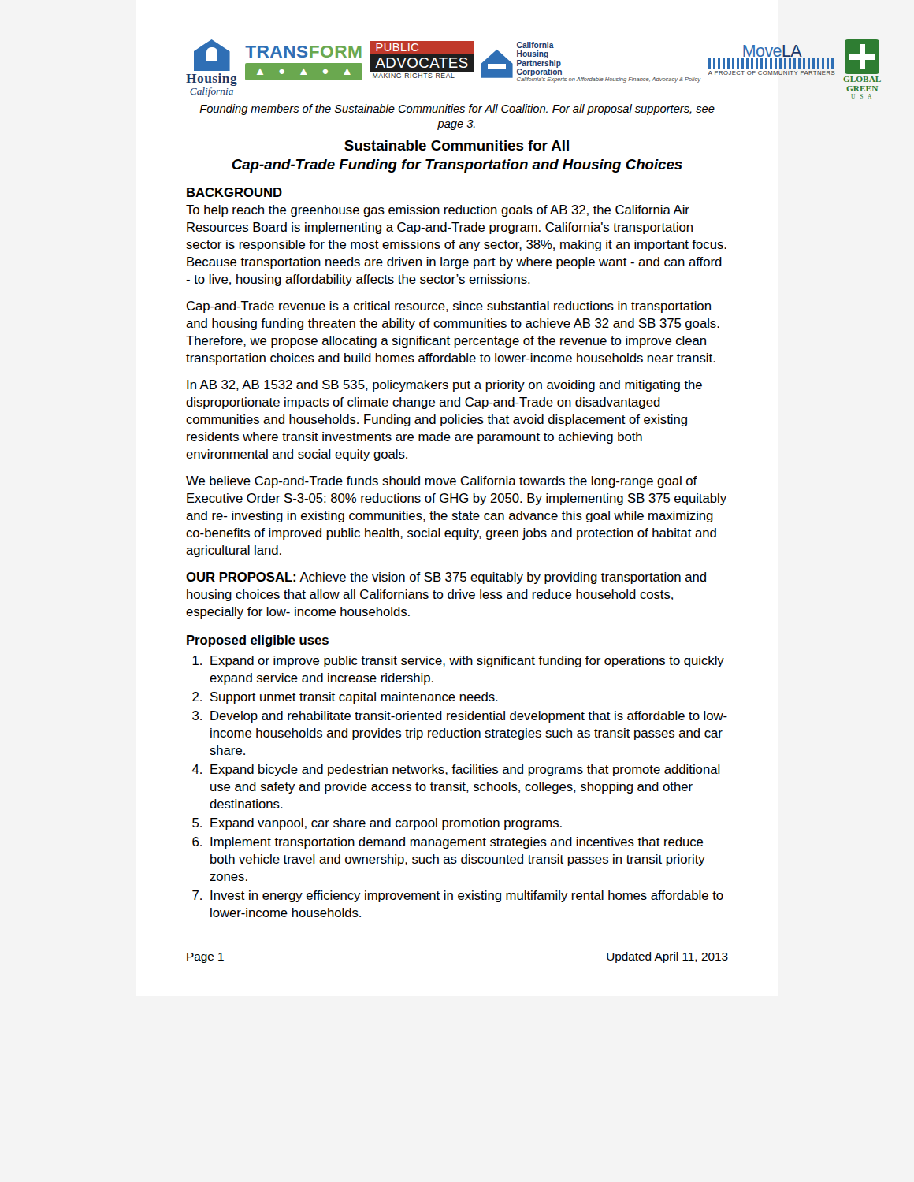Housing California
TRANS FORM
▲●▲●▲
PUBLIC
ADVOCATES
MAKING RIGHTS REAL
California
Housing
Partnership
Corporation California's Experts on Affordable Housing Finance, Advocacy & Policy
MoveLA
A PROJECT OF COMMUNITY PARTNERS
GLOBAL
GREENU S A
Founding members of the Sustainable Communities for All Coalition. For all proposal supporters, see page 3.
Sustainable Communities for All Cap-and-Trade Funding for Transportation and Housing Choices
BACKGROUND
To help reach the greenhouse gas emission reduction goals of AB 32, the California Air Resources Board is implementing a Cap-and-Trade program. California's transportation sector is responsible for the most emissions of any sector, 38%, making it an important focus. Because transportation needs are driven in large part by where people want - and can afford - to live, housing affordability affects the sector’s emissions.
Cap-and-Trade revenue is a critical resource, since substantial reductions in transportation and housing funding threaten the ability of communities to achieve AB 32 and SB 375 goals. Therefore, we propose allocating a significant percentage of the revenue to improve clean transportation choices and build homes affordable to lower-income households near transit.
In AB 32, AB 1532 and SB 535, policymakers put a priority on avoiding and mitigating the disproportionate impacts of climate change and Cap-and-Trade on disadvantaged communities and households. Funding and policies that avoid displacement of existing residents where transit investments are made are paramount to achieving both environmental and social equity goals.
We believe Cap-and-Trade funds should move California towards the long-range goal of Executive Order S-3-05: 80% reductions of GHG by 2050. By implementing SB 375 equitably and re- investing in existing communities, the state can advance this goal while maximizing co-benefits of improved public health, social equity, green jobs and protection of habitat and agricultural land.
OUR PROPOSAL: Achieve the vision of SB 375 equitably by providing transportation and housing choices that allow all Californians to drive less and reduce household costs, especially for low- income households.
Proposed eligible uses
Expand or improve public transit service, with significant funding for operations to quickly expand service and increase ridership.
Support unmet transit capital maintenance needs.
Develop and rehabilitate transit-oriented residential development that is affordable to low- income households and provides trip reduction strategies such as transit passes and car share.
Expand bicycle and pedestrian networks, facilities and programs that promote additional use and safety and provide access to transit, schools, colleges, shopping and other destinations.
Expand vanpool, car share and carpool promotion programs.
Implement transportation demand management strategies and incentives that reduce both vehicle travel and ownership, such as discounted transit passes in transit priority zones.
Invest in energy efficiency improvement in existing multifamily rental homes affordable to lower-income households.
Page 1 Updated April 11, 2013